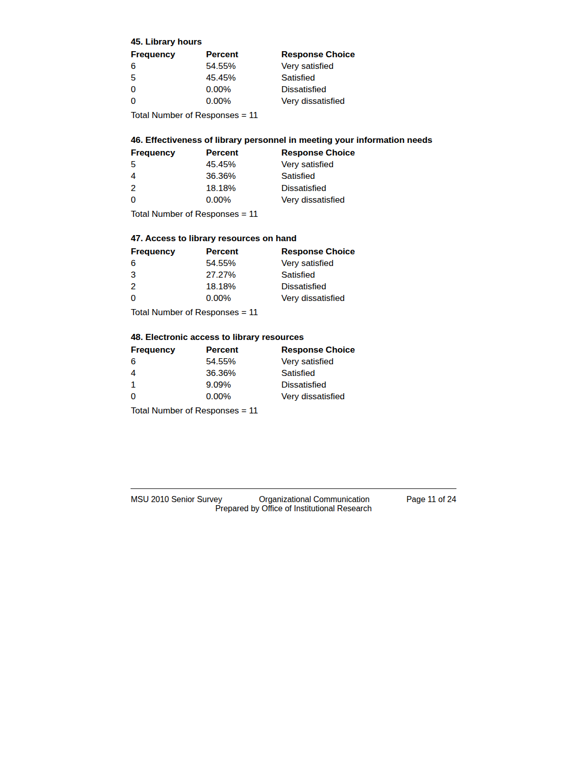45. Library hours
| Frequency | Percent | Response Choice |
| --- | --- | --- |
| 6 | 54.55% | Very satisfied |
| 5 | 45.45% | Satisfied |
| 0 | 0.00% | Dissatisfied |
| 0 | 0.00% | Very dissatisfied |
Total Number of Responses = 11
46. Effectiveness of library personnel in meeting your information needs
| Frequency | Percent | Response Choice |
| --- | --- | --- |
| 5 | 45.45% | Very satisfied |
| 4 | 36.36% | Satisfied |
| 2 | 18.18% | Dissatisfied |
| 0 | 0.00% | Very dissatisfied |
Total Number of Responses = 11
47. Access to library resources on hand
| Frequency | Percent | Response Choice |
| --- | --- | --- |
| 6 | 54.55% | Very satisfied |
| 3 | 27.27% | Satisfied |
| 2 | 18.18% | Dissatisfied |
| 0 | 0.00% | Very dissatisfied |
Total Number of Responses = 11
48. Electronic access to library resources
| Frequency | Percent | Response Choice |
| --- | --- | --- |
| 6 | 54.55% | Very satisfied |
| 4 | 36.36% | Satisfied |
| 1 | 9.09% | Dissatisfied |
| 0 | 0.00% | Very dissatisfied |
Total Number of Responses = 11
MSU 2010 Senior Survey
Organizational Communication
Page 11 of 24
Prepared by Office of Institutional Research